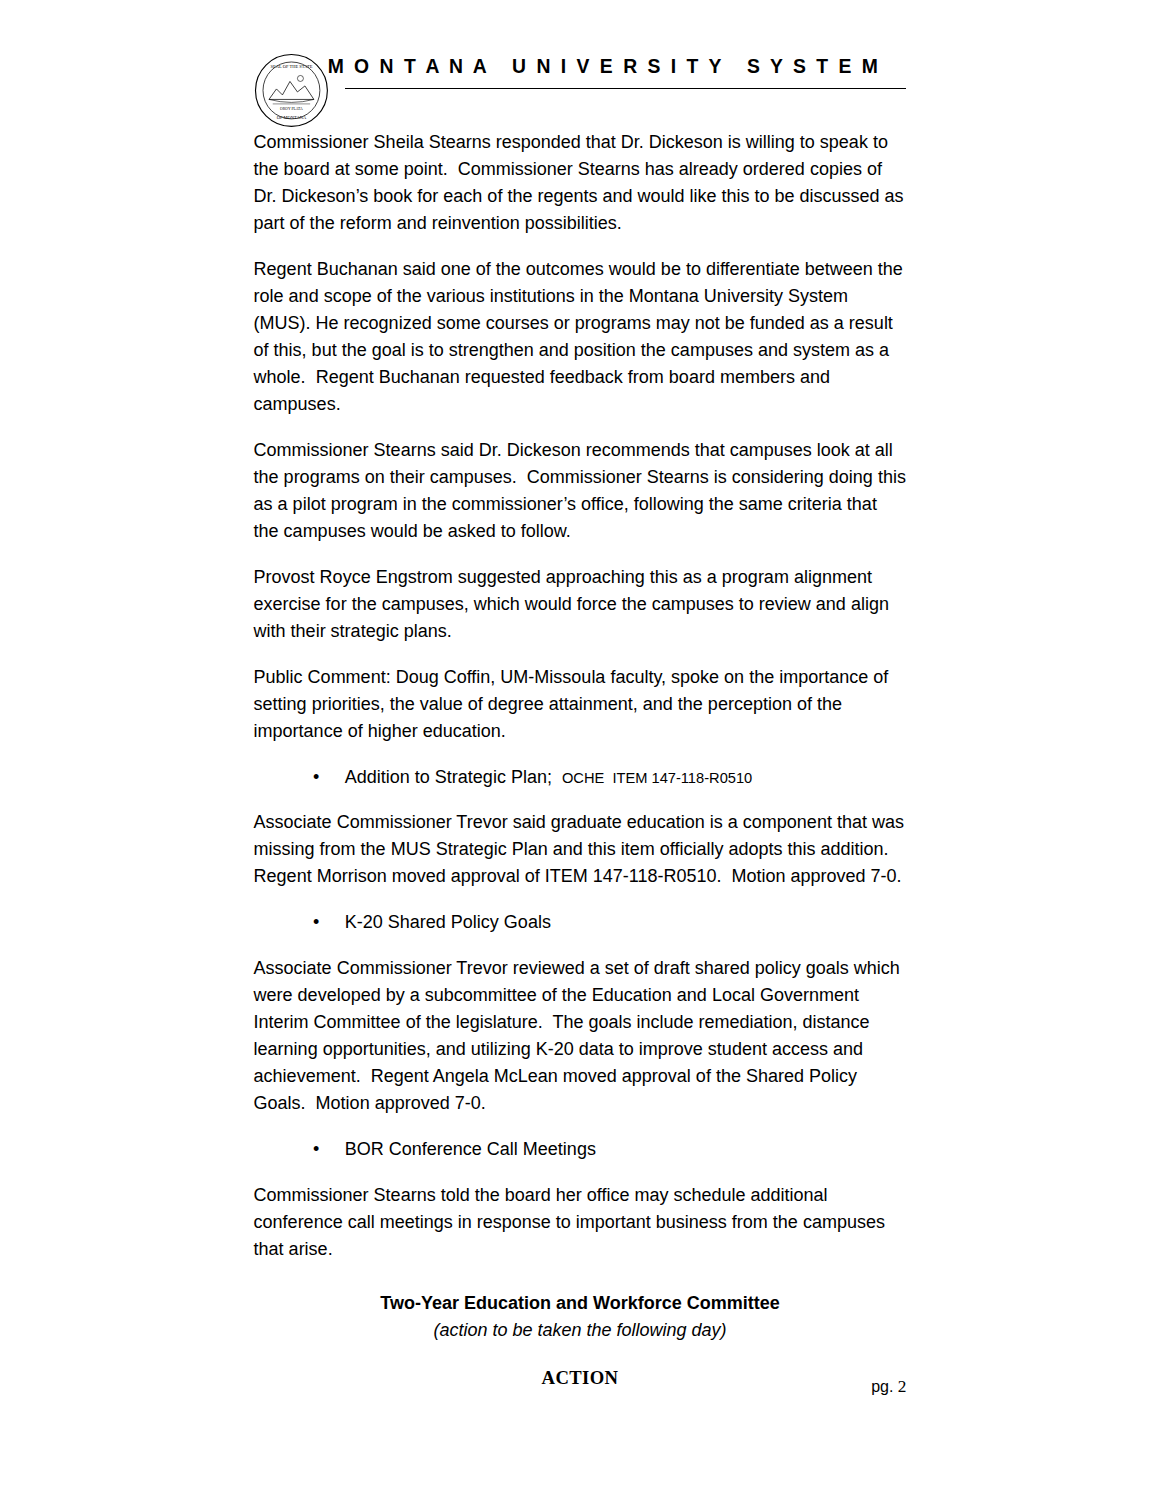SEAL OF THE STATE OF MONTANA OROY PLATA
M O N T A N A U N I V E R S I T Y S Y S T E M
Commissioner Sheila Stearns responded that Dr. Dickeson is willing to speak to the board at some point. Commissioner Stearns has already ordered copies of Dr. Dickeson’s book for each of the regents and would like this to be discussed as part of the reform and reinvention possibilities.
Regent Buchanan said one of the outcomes would be to differentiate between the role and scope of the various institutions in the Montana University System (MUS). He recognized some courses or programs may not be funded as a result of this, but the goal is to strengthen and position the campuses and system as a whole. Regent Buchanan requested feedback from board members and campuses.
Commissioner Stearns said Dr. Dickeson recommends that campuses look at all the programs on their campuses. Commissioner Stearns is considering doing this as a pilot program in the commissioner’s office, following the same criteria that the campuses would be asked to follow.
Provost Royce Engstrom suggested approaching this as a program alignment exercise for the campuses, which would force the campuses to review and align with their strategic plans.
Public Comment: Doug Coffin, UM-Missoula faculty, spoke on the importance of setting priorities, the value of degree attainment, and the perception of the importance of higher education.
Addition to Strategic Plan; OCHE ITEM 147-118-R0510
Associate Commissioner Trevor said graduate education is a component that was missing from the MUS Strategic Plan and this item officially adopts this addition. Regent Morrison moved approval of ITEM 147-118-R0510. Motion approved 7-0.
K-20 Shared Policy Goals
Associate Commissioner Trevor reviewed a set of draft shared policy goals which were developed by a subcommittee of the Education and Local Government Interim Committee of the legislature. The goals include remediation, distance learning opportunities, and utilizing K-20 data to improve student access and achievement. Regent Angela McLean moved approval of the Shared Policy Goals. Motion approved 7-0.
BOR Conference Call Meetings
Commissioner Stearns told the board her office may schedule additional conference call meetings in response to important business from the campuses that arise.
Two-Year Education and Workforce Committee
(action to be taken the following day)
ACTION
pg. 2